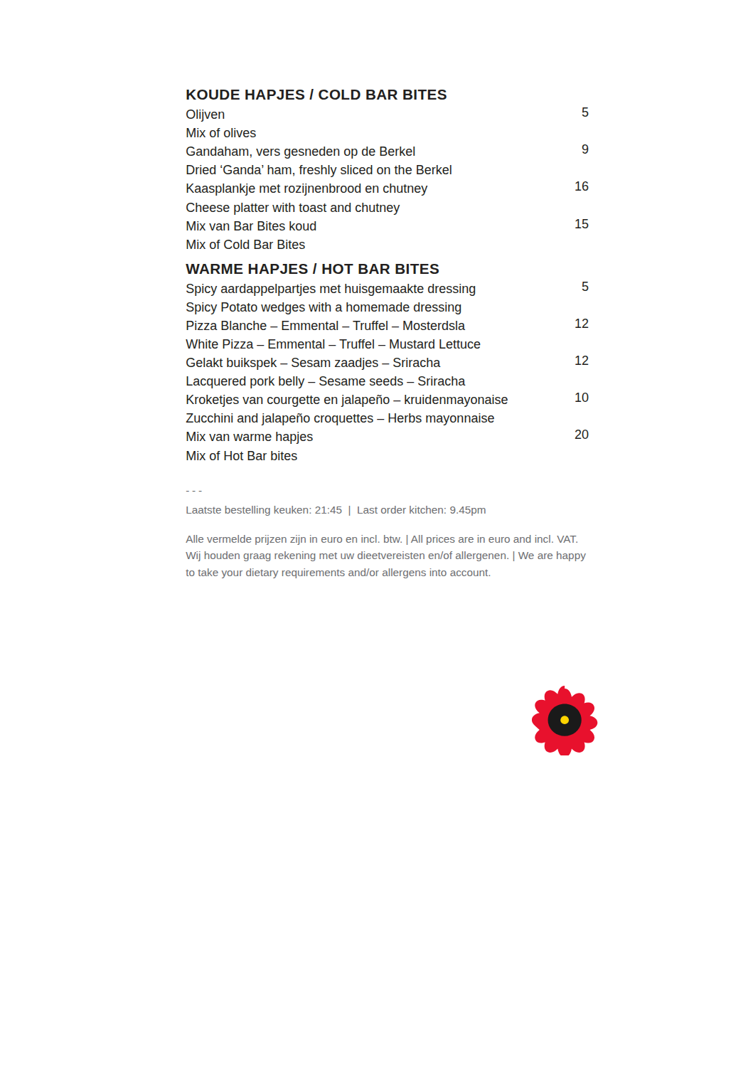| Koude hapjes / Cold bar bites |
| Olijven Mix of olives | 5 |
| Gandaham, vers gesneden op de Berkel Dried ‘Ganda’ ham, freshly sliced on the Berkel | 9 |
| Kaasplankje met rozijnenbrood en chutney Cheese platter with toast and chutney | 16 |
| Mix van Bar Bites koud Mix of Cold Bar Bites | 15 |
| Warme hapjes / Hot bar bites |
| Spicy aardappelpartjes met huisgemaakte dressing Spicy Potato wedges with a homemade dressing | 5 |
| Pizza Blanche – Emmental – Truffel – Mosterdsla White Pizza – Emmental – Truffel – Mustard Lettuce | 12 |
| Gelakt buikspek – Sesam zaadjes – Sriracha Lacquered pork belly – Sesame seeds – Sriracha | 12 |
| Kroketjes van courgette en jalapeño – kruidenmayonaise Zucchini and jalapeño croquettes – Herbs mayonnaise | 10 |
| Mix van warme hapjes Mix of Hot Bar bites | 20 |
---
Laatste bestelling keuken: 21:45 | Last order kitchen: 9.45pm
Alle vermelde prijzen zijn in euro en incl. btw. | All prices are in euro and incl. VAT.
Wij houden graag rekening met uw dieetvereisten en/of allergenen. | We are happy to take your dietary requirements and/or allergens into account.